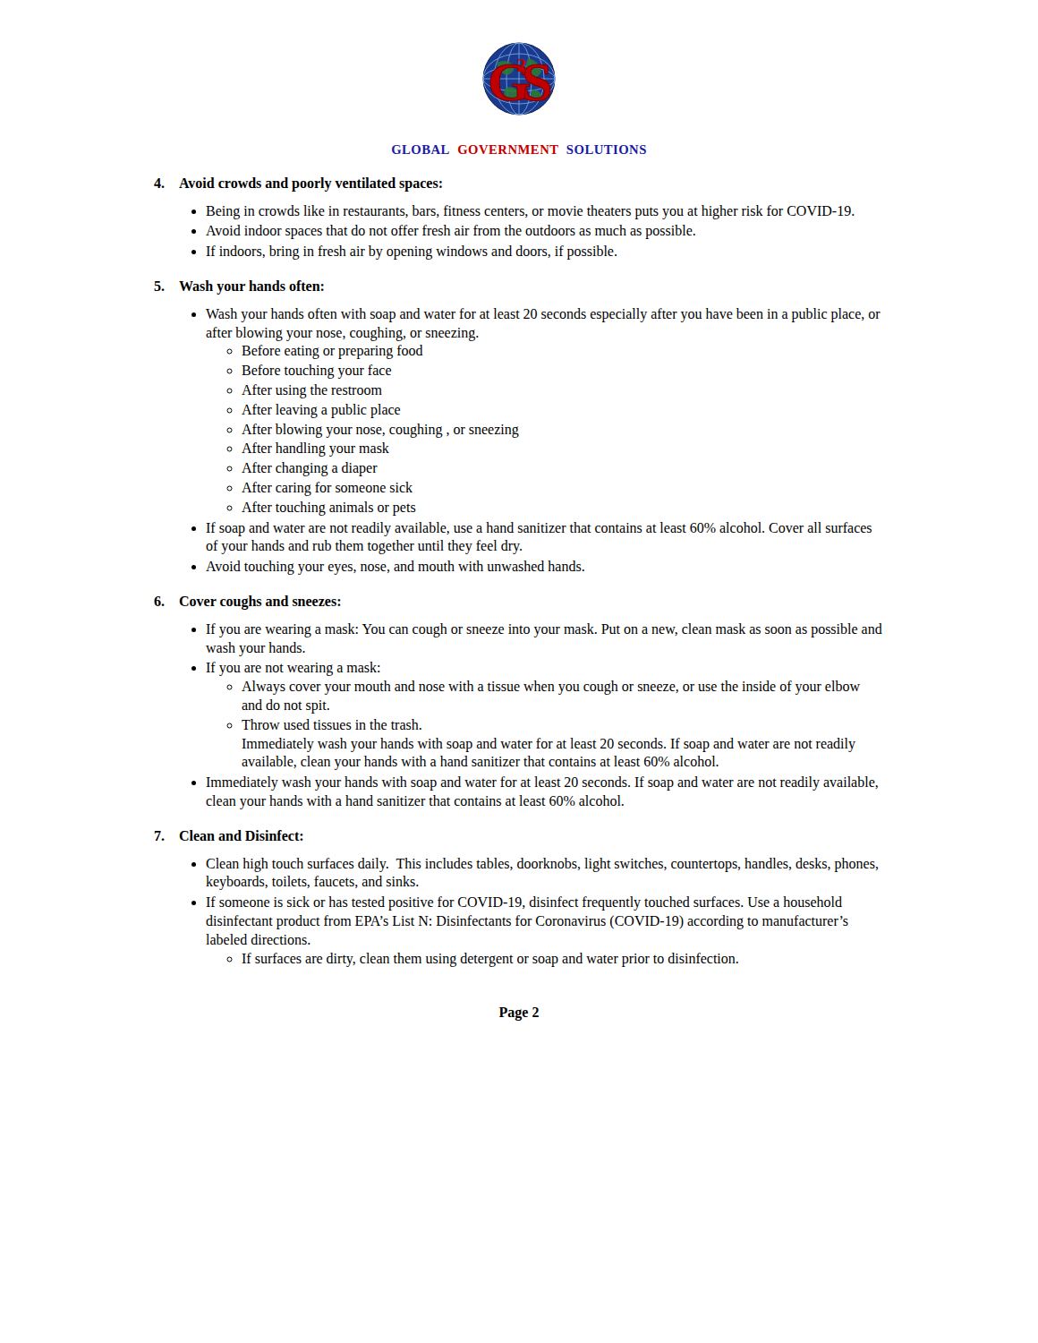G S 2
GLOBAL GOVERNMENT SOLUTIONS
4. Avoid crowds and poorly ventilated spaces:
Being in crowds like in restaurants, bars, fitness centers, or movie theaters puts you at higher risk for COVID-19.
Avoid indoor spaces that do not offer fresh air from the outdoors as much as possible.
If indoors, bring in fresh air by opening windows and doors, if possible.
5. Wash your hands often:
Wash your hands often with soap and water for at least 20 seconds especially after you have been in a public place, or after blowing your nose, coughing, or sneezing.
Before eating or preparing food
Before touching your face
After using the restroom
After leaving a public place
After blowing your nose, coughing , or sneezing
After handling your mask
After changing a diaper
After caring for someone sick
After touching animals or pets
If soap and water are not readily available, use a hand sanitizer that contains at least 60% alcohol. Cover all surfaces of your hands and rub them together until they feel dry.
Avoid touching your eyes, nose, and mouth with unwashed hands.
6. Cover coughs and sneezes:
If you are wearing a mask: You can cough or sneeze into your mask. Put on a new, clean mask as soon as possible and wash your hands.
If you are not wearing a mask:
Always cover your mouth and nose with a tissue when you cough or sneeze, or use the inside of your elbow and do not spit.
Throw used tissues in the trash.
Immediately wash your hands with soap and water for at least 20 seconds. If soap and water are not readily available, clean your hands with a hand sanitizer that contains at least 60% alcohol.
Immediately wash your hands with soap and water for at least 20 seconds. If soap and water are not readily available, clean your hands with a hand sanitizer that contains at least 60% alcohol.
7. Clean and Disinfect:
Clean high touch surfaces daily. This includes tables, doorknobs, light switches, countertops, handles, desks, phones, keyboards, toilets, faucets, and sinks.
If someone is sick or has tested positive for COVID-19, disinfect frequently touched surfaces. Use a household disinfectant product from EPA’s List N: Disinfectants for Coronavirus (COVID-19) according to manufacturer’s labeled directions.
If surfaces are dirty, clean them using detergent or soap and water prior to disinfection.
Page 2